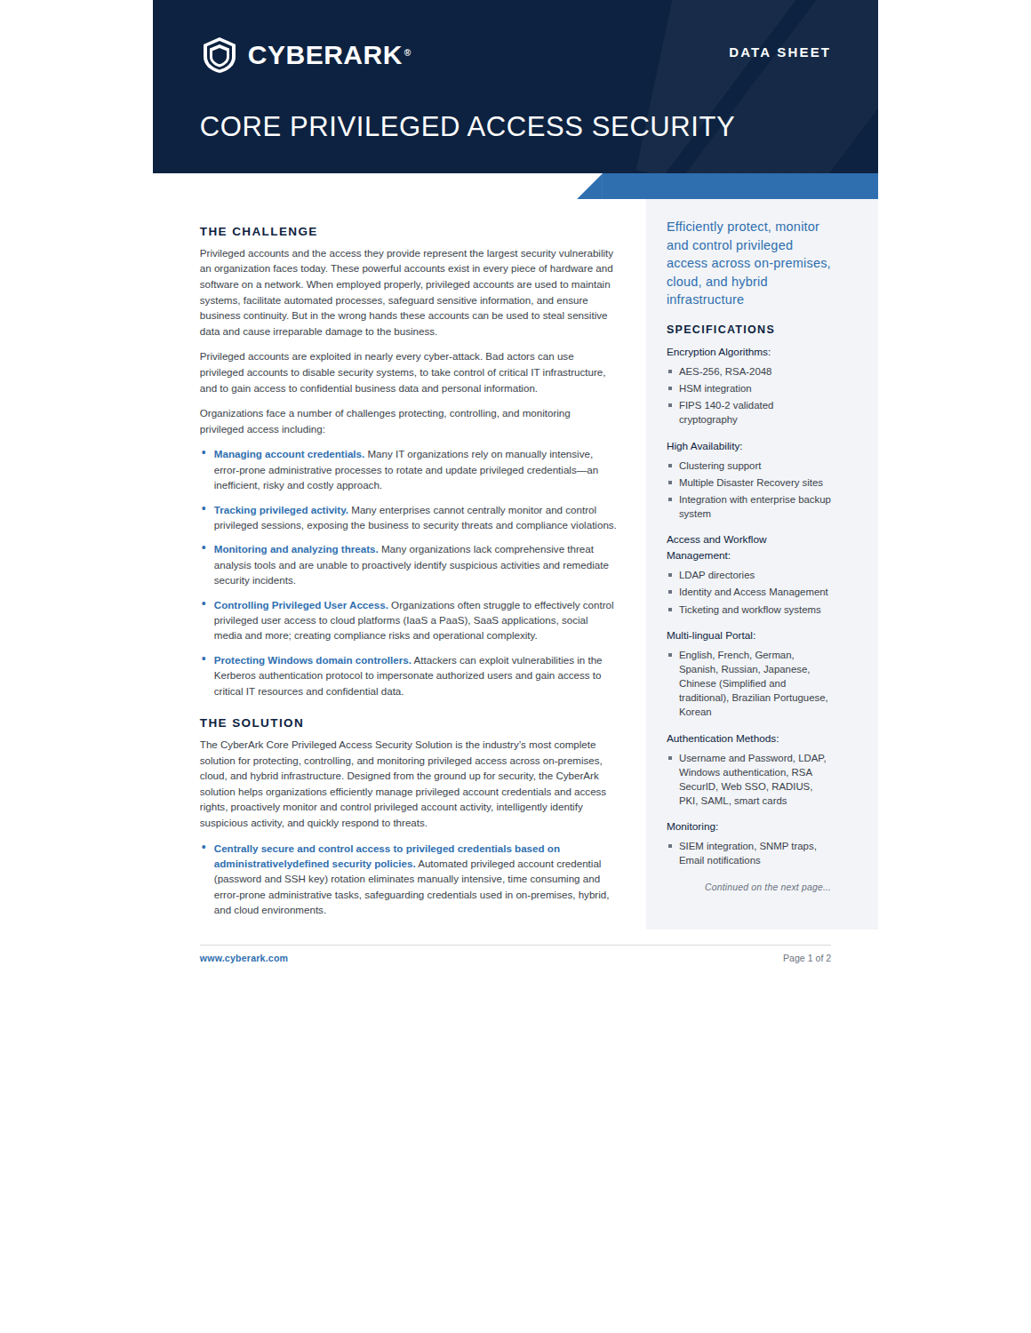CYBER ARK®
DATA SHEET
CORE PRIVILEGED ACCESS SECURITY
THE CHALLENGE
Privileged accounts and the access they provide represent the largest security vulnerability an organization faces today. These powerful accounts exist in every piece of hardware and software on a network. When employed properly, privileged accounts are used to maintain systems, facilitate automated processes, safeguard sensitive information, and ensure business continuity. But in the wrong hands these accounts can be used to steal sensitive data and cause irreparable damage to the business.
Privileged accounts are exploited in nearly every cyber-attack. Bad actors can use privileged accounts to disable security systems, to take control of critical IT infrastructure, and to gain access to confidential business data and personal information.
Organizations face a number of challenges protecting, controlling, and monitoring privileged access including:
Managing account credentials. Many IT organizations rely on manually intensive, error-prone administrative processes to rotate and update privileged credentials—an inefficient, risky and costly approach.
Tracking privileged activity. Many enterprises cannot centrally monitor and control privileged sessions, exposing the business to security threats and compliance violations.
Monitoring and analyzing threats. Many organizations lack comprehensive threat analysis tools and are unable to proactively identify suspicious activities and remediate security incidents.
Controlling Privileged User Access. Organizations often struggle to effectively control privileged user access to cloud platforms (IaaS a PaaS), SaaS applications, social media and more; creating compliance risks and operational complexity.
Protecting Windows domain controllers. Attackers can exploit vulnerabilities in the Kerberos authentication protocol to impersonate authorized users and gain access to critical IT resources and confidential data.
THE SOLUTION
The CyberArk Core Privileged Access Security Solution is the industry’s most complete solution for protecting, controlling, and monitoring privileged access across on-premises, cloud, and hybrid infrastructure. Designed from the ground up for security, the CyberArk solution helps organizations efficiently manage privileged account credentials and access rights, proactively monitor and control privileged account activity, intelligently identify suspicious activity, and quickly respond to threats.
Centrally secure and control access to privileged credentials based on administrativelydefined security policies. Automated privileged account credential (password and SSH key) rotation eliminates manually intensive, time consuming and error-prone administrative tasks, safeguarding credentials used in on-premises, hybrid, and cloud environments.
Efficiently protect, monitor and control privileged access across on-premises, cloud, and hybrid infrastructure
SPECIFICATIONS
Encryption Algorithms:
AES-256, RSA-2048
HSM integration
FIPS 140-2 validated cryptography
High Availability:
Clustering support
Multiple Disaster Recovery sites
Integration with enterprise backup system
Access and Workflow Management:
LDAP directories
Identity and Access Management
Ticketing and workflow systems
Multi-lingual Portal:
English, French, German, Spanish, Russian, Japanese, Chinese (Simplified and traditional), Brazilian Portuguese, Korean
Authentication Methods:
Username and Password, LDAP, Windows authentication, RSA SecurID, Web SSO, RADIUS, PKI, SAML, smart cards
Monitoring:
SIEM integration, SNMP traps, Email notifications
Continued on the next page...
www.cyberark.com Page 1 of 2